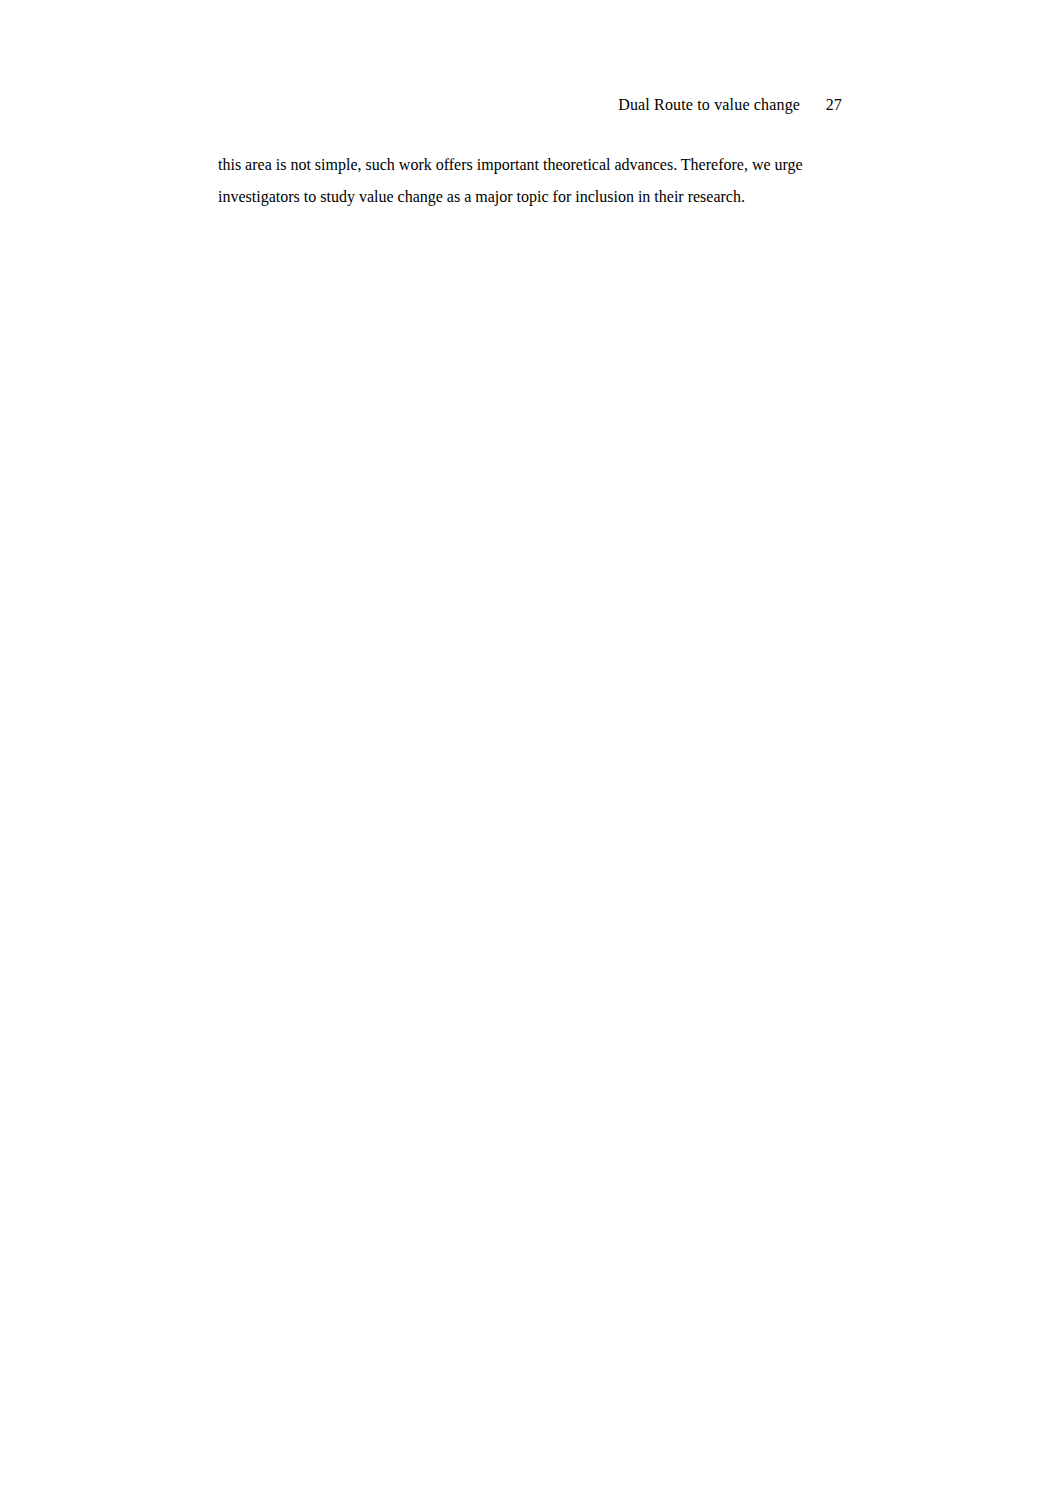Dual Route to value change27
this area is not simple, such work offers important theoretical advances. Therefore, we urge investigators to study value change as a major topic for inclusion in their research.